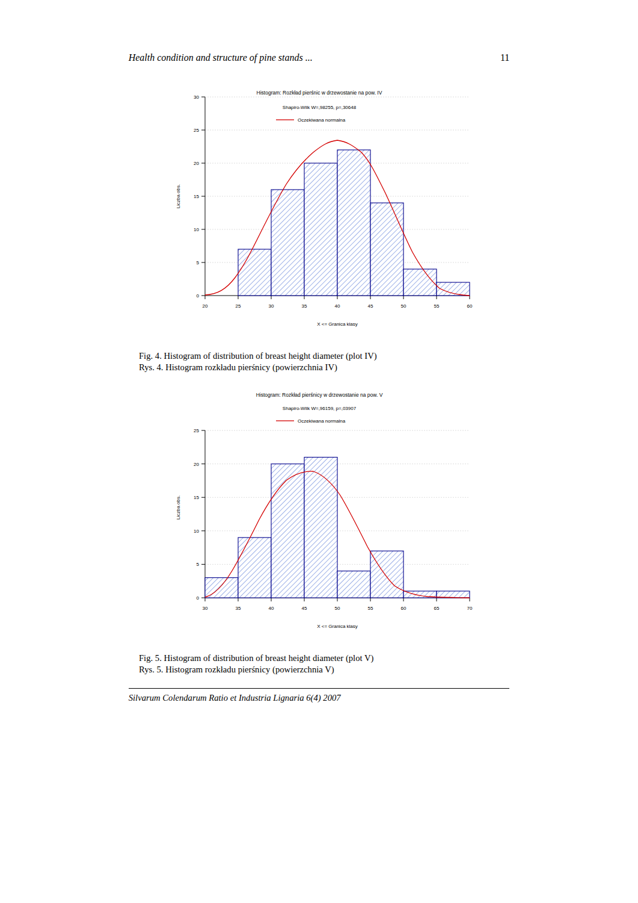Health condition and structure of pine stands ... 11
Histogram: Rozkład pierśnic w drzewostanie na pow. IV Shapiro-Wilk W=,98255, p=,30648 Oczekiwana normalna 0 5 10 15 20 25 30 20 25 30 35 40 45 50 55 60 X <= Granica klasy Liczba obs.
Fig. 4. Histogram of distribution of breast height diameter (plot IV)
Rys. 4. Histogram rozkładu pierśnicy (powierzchnia IV)
Histogram: Rozkład pierśnicy w drzewostanie na pow. V Shapiro-Wilk W=,96159, p=,03907 Oczekiwana normalna 0 5 10 15 20 25 30 35 40 45 50 55 60 65 70 X <= Granica klasy Liczba obs.
Fig. 5. Histogram of distribution of breast height diameter (plot V)
Rys. 5. Histogram rozkładu pierśnicy (powierzchnia V)
Silvarum Colendarum Ratio et Industria Lignaria 6(4) 2007